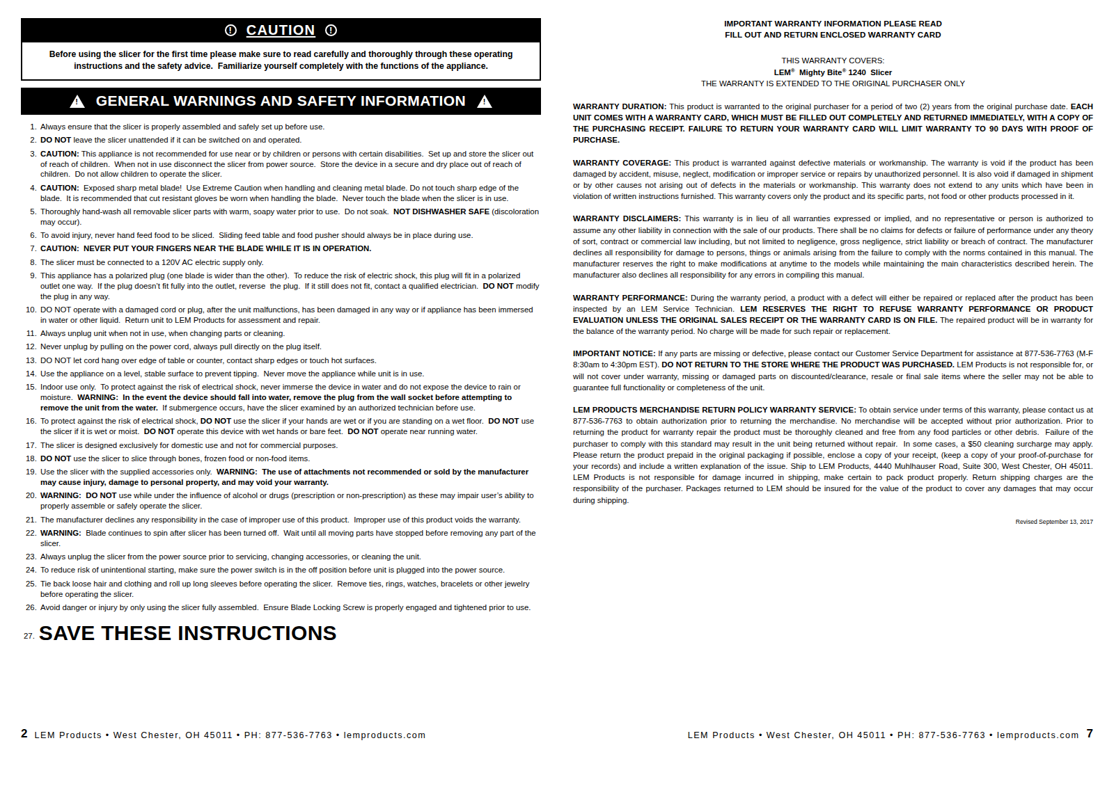!CAUTION!
Before using the slicer for the first time please make sure to read carefully and thoroughly through these operating instructions and the safety advice. Familiarize yourself completely with the functions of the appliance.
GENERAL WARNINGS AND SAFETY INFORMATION
Always ensure that the slicer is properly assembled and safely set up before use.
DO NOT leave the slicer unattended if it can be switched on and operated.
CAUTION: This appliance is not recommended for use near or by children or persons with certain disabilities. Set up and store the slicer out of reach of children. When not in use disconnect the slicer from power source. Store the device in a secure and dry place out of reach of children. Do not allow children to operate the slicer.
CAUTION: Exposed sharp metal blade! Use Extreme Caution when handling and cleaning metal blade. Do not touch sharp edge of the blade. It is recommended that cut resistant gloves be worn when handling the blade. Never touch the blade when the slicer is in use.
Thoroughly hand-wash all removable slicer parts with warm, soapy water prior to use. Do not soak. NOT DISHWASHER SAFE (discoloration may occur).
To avoid injury, never hand feed food to be sliced. Sliding feed table and food pusher should always be in place during use.
CAUTION: NEVER PUT YOUR FINGERS NEAR THE BLADE WHILE IT IS IN OPERATION.
The slicer must be connected to a 120V AC electric supply only.
This appliance has a polarized plug (one blade is wider than the other). To reduce the risk of electric shock, this plug will fit in a polarized outlet one way. If the plug doesn’t fit fully into the outlet, reverse the plug. If it still does not fit, contact a qualified electrician. DO NOT modify the plug in any way.
DO NOT operate with a damaged cord or plug, after the unit malfunctions, has been damaged in any way or if appliance has been immersed in water or other liquid. Return unit to LEM Products for assessment and repair.
Always unplug unit when not in use, when changing parts or cleaning.
Never unplug by pulling on the power cord, always pull directly on the plug itself.
DO NOT let cord hang over edge of table or counter, contact sharp edges or touch hot surfaces.
Use the appliance on a level, stable surface to prevent tipping. Never move the appliance while unit is in use.
Indoor use only. To protect against the risk of electrical shock, never immerse the device in water and do not expose the device to rain or moisture. WARNING: In the event the device should fall into water, remove the plug from the wall socket before attempting to remove the unit from the water. If submergence occurs, have the slicer examined by an authorized technician before use.
To protect against the risk of electrical shock, DO NOT use the slicer if your hands are wet or if you are standing on a wet floor. DO NOT use the slicer if it is wet or moist. DO NOT operate this device with wet hands or bare feet. DO NOT operate near running water.
The slicer is designed exclusively for domestic use and not for commercial purposes.
DO NOT use the slicer to slice through bones, frozen food or non-food items.
Use the slicer with the supplied accessories only. WARNING: The use of attachments not recommended or sold by the manufacturer may cause injury, damage to personal property, and may void your warranty.
WARNING: DO NOT use while under the influence of alcohol or drugs (prescription or non-prescription) as these may impair user’s ability to properly assemble or safely operate the slicer.
The manufacturer declines any responsibility in the case of improper use of this product. Improper use of this product voids the warranty.
WARNING: Blade continues to spin after slicer has been turned off. Wait until all moving parts have stopped before removing any part of the slicer.
Always unplug the slicer from the power source prior to servicing, changing accessories, or cleaning the unit.
To reduce risk of unintentional starting, make sure the power switch is in the off position before unit is plugged into the power source.
Tie back loose hair and clothing and roll up long sleeves before operating the slicer. Remove ties, rings, watches, bracelets or other jewelry before operating the slicer.
Avoid danger or injury by only using the slicer fully assembled. Ensure Blade Locking Screw is properly engaged and tightened prior to use.
27. SAVE THESE INSTRUCTIONS
2 LEM Products • West Chester, OH 45011 • PH: 877-536-7763 • lemproducts.com
IMPORTANT WARRANTY INFORMATION PLEASE READ
FILL OUT AND RETURN ENCLOSED WARRANTY CARD
THIS WARRANTY COVERS:
LEM® Mighty Bite® 1240 Slicer
THE WARRANTY IS EXTENDED TO THE ORIGINAL PURCHASER ONLY
WARRANTY DURATION: This product is warranted to the original purchaser for a period of two (2) years from the original purchase date. EACH UNIT COMES WITH A WARRANTY CARD, WHICH MUST BE FILLED OUT COMPLETELY AND RETURNED IMMEDIATELY, WITH A COPY OF THE PURCHASING RECEIPT. FAILURE TO RETURN YOUR WARRANTY CARD WILL LIMIT WARRANTY TO 90 DAYS WITH PROOF OF PURCHASE.
WARRANTY COVERAGE: This product is warranted against defective materials or workmanship. The warranty is void if the product has been damaged by accident, misuse, neglect, modification or improper service or repairs by unauthorized personnel. It is also void if damaged in shipment or by other causes not arising out of defects in the materials or workmanship. This warranty does not extend to any units which have been in violation of written instructions furnished. This warranty covers only the product and its specific parts, not food or other products processed in it.
WARRANTY DISCLAIMERS: This warranty is in lieu of all warranties expressed or implied, and no representative or person is authorized to assume any other liability in connection with the sale of our products. There shall be no claims for defects or failure of performance under any theory of sort, contract or commercial law including, but not limited to negligence, gross negligence, strict liability or breach of contract. The manufacturer declines all responsibility for damage to persons, things or animals arising from the failure to comply with the norms contained in this manual. The manufacturer reserves the right to make modifications at anytime to the models while maintaining the main characteristics described herein. The manufacturer also declines all responsibility for any errors in compiling this manual.
WARRANTY PERFORMANCE: During the warranty period, a product with a defect will either be repaired or replaced after the product has been inspected by an LEM Service Technician. LEM RESERVES THE RIGHT TO REFUSE WARRANTY PERFORMANCE OR PRODUCT EVALUATION UNLESS THE ORIGINAL SALES RECEIPT OR THE WARRANTY CARD IS ON FILE. The repaired product will be in warranty for the balance of the warranty period. No charge will be made for such repair or replacement.
IMPORTANT NOTICE: If any parts are missing or defective, please contact our Customer Service Department for assistance at 877-536-7763 (M-F 8:30am to 4:30pm EST). DO NOT RETURN TO THE STORE WHERE THE PRODUCT WAS PURCHASED. LEM Products is not responsible for, or will not cover under warranty, missing or damaged parts on discounted/clearance, resale or final sale items where the seller may not be able to guarantee full functionality or completeness of the unit.
LEM PRODUCTS MERCHANDISE RETURN POLICY WARRANTY SERVICE: To obtain service under terms of this warranty, please contact us at 877-536-7763 to obtain authorization prior to returning the merchandise. No merchandise will be accepted without prior authorization. Prior to returning the product for warranty repair the product must be thoroughly cleaned and free from any food particles or other debris. Failure of the purchaser to comply with this standard may result in the unit being returned without repair. In some cases, a $50 cleaning surcharge may apply. Please return the product prepaid in the original packaging if possible, enclose a copy of your receipt, (keep a copy of your proof-of-purchase for your records) and include a written explanation of the issue. Ship to LEM Products, 4440 Muhlhauser Road, Suite 300, West Chester, OH 45011. LEM Products is not responsible for damage incurred in shipping, make certain to pack product properly. Return shipping charges are the responsibility of the purchaser. Packages returned to LEM should be insured for the value of the product to cover any damages that may occur during shipping.
Revised September 13, 2017
LEM Products • West Chester, OH 45011 • PH: 877-536-7763 • lemproducts.com 7